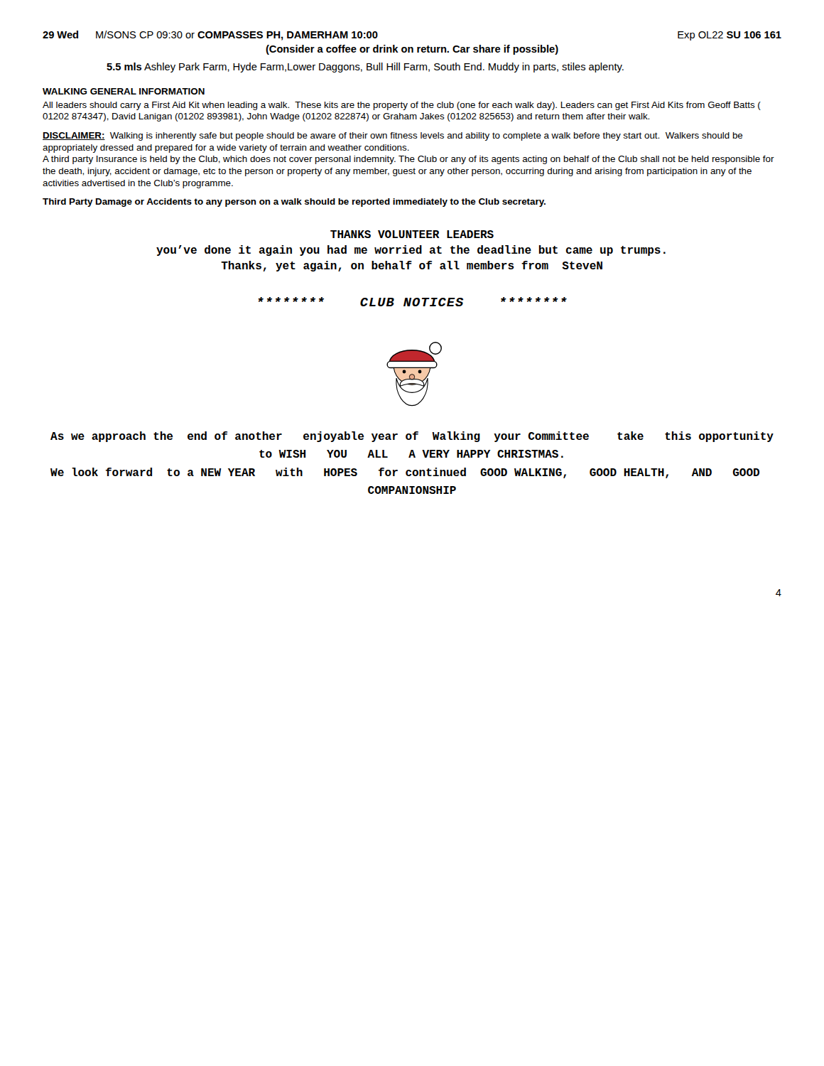29 Wed M/SONS CP 09:30 or COMPASSES PH, DAMERHAM 10:00 Exp OL22 SU 106 161
(Consider a coffee or drink on return. Car share if possible)
5.5 mls Ashley Park Farm, Hyde Farm,Lower Daggons, Bull Hill Farm, South End. Muddy in parts, stiles aplenty.
WALKING GENERAL INFORMATION
All leaders should carry a First Aid Kit when leading a walk. These kits are the property of the club (one for each walk day). Leaders can get First Aid Kits from Geoff Batts ( 01202 874347), David Lanigan (01202 893981), John Wadge (01202 822874) or Graham Jakes (01202 825653) and return them after their walk.
DISCLAIMER: Walking is inherently safe but people should be aware of their own fitness levels and ability to complete a walk before they start out. Walkers should be appropriately dressed and prepared for a wide variety of terrain and weather conditions.
A third party Insurance is held by the Club, which does not cover personal indemnity. The Club or any of its agents acting on behalf of the Club shall not be held responsible for the death, injury, accident or damage, etc to the person or property of any member, guest or any other person, occurring during and arising from participation in any of the activities advertised in the Club’s programme.
Third Party Damage or Accidents to any person on a walk should be reported immediately to the Club secretary.
THANKS VOLUNTEER LEADERS
you’ve done it again you had me worried at the deadline but came up trumps.
Thanks, yet again, on behalf of all members from SteveN
******** CLUB NOTICES ********
As we approach the end of another enjoyable year of Walking your Committee take this opportunity to WISH YOU ALL A VERY HAPPY CHRISTMAS.
We look forward to a NEW YEAR with HOPES for continued GOOD WALKING, GOOD HEALTH, AND GOOD COMPANIONSHIP
4